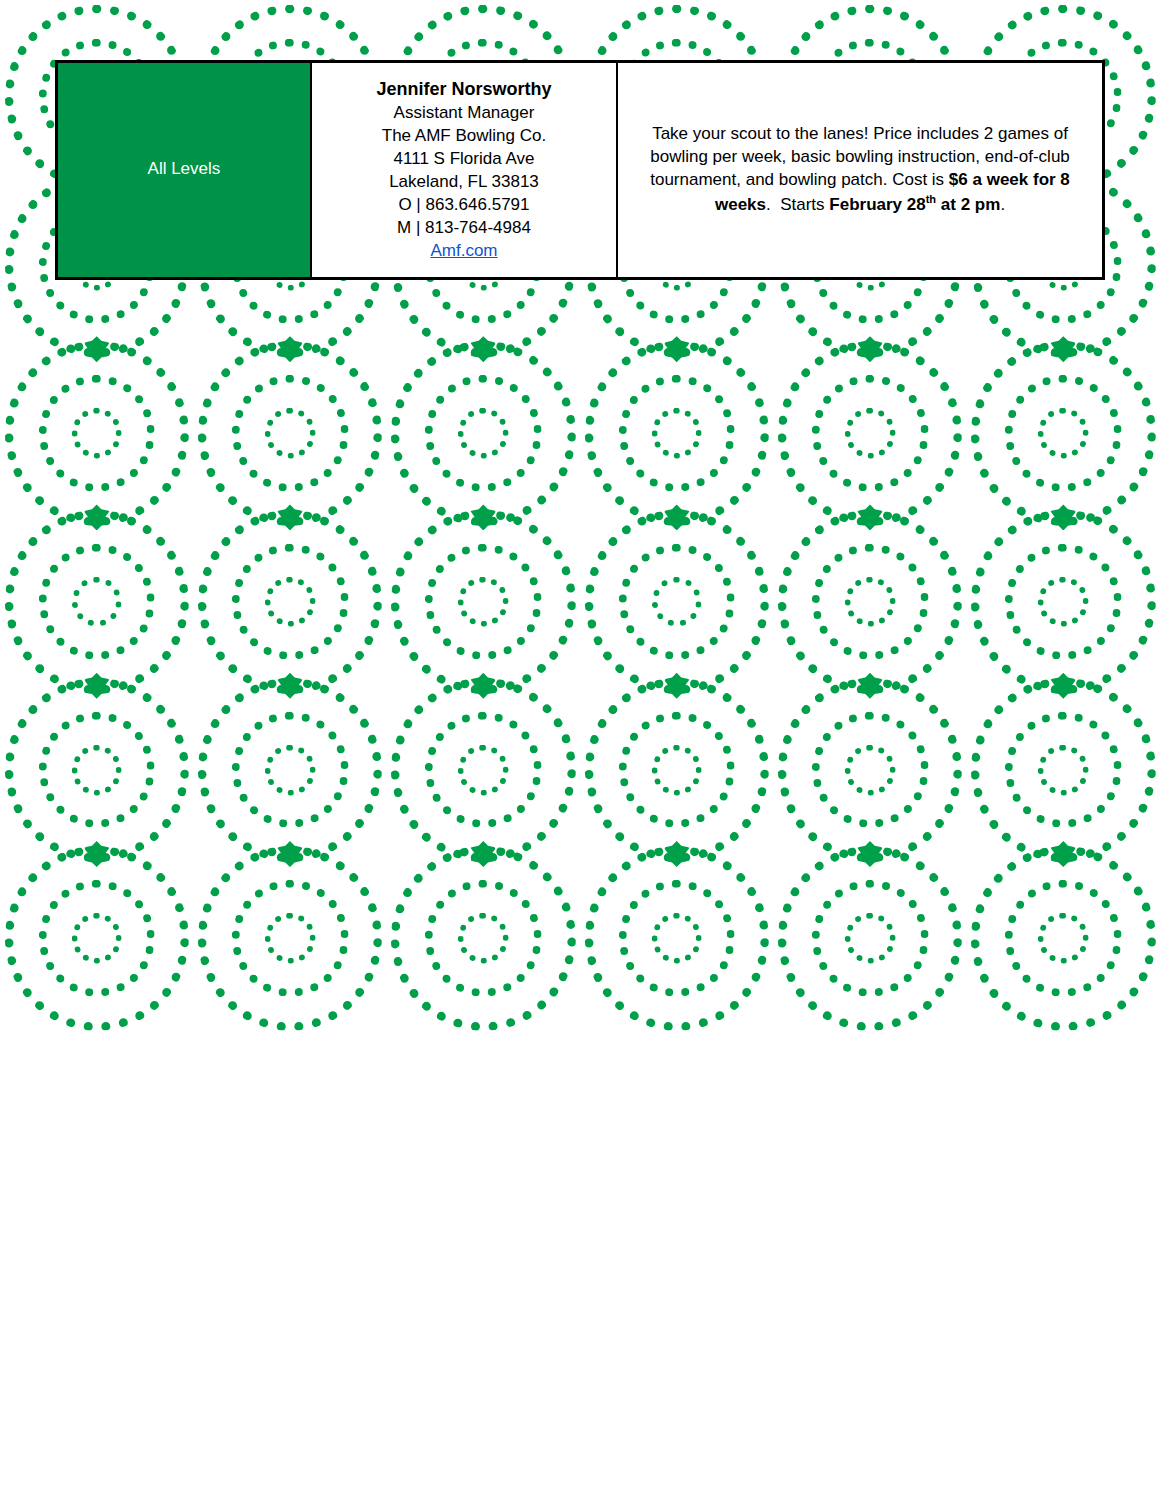| All Levels | Jennifer Norsworthy Assistant Manager The AMF Bowling Co. 4111 S Florida Ave Lakeland, FL 33813 O / 863.646.5791 M / 813-764-4984 Amf.com | Take your scout to the lanes! Price includes 2 games of bowling per week, basic bowling instruction, end-of-club tournament, and bowling patch. Cost is $6 a week for 8 weeks . Starts February 28 th at 2 pm . |